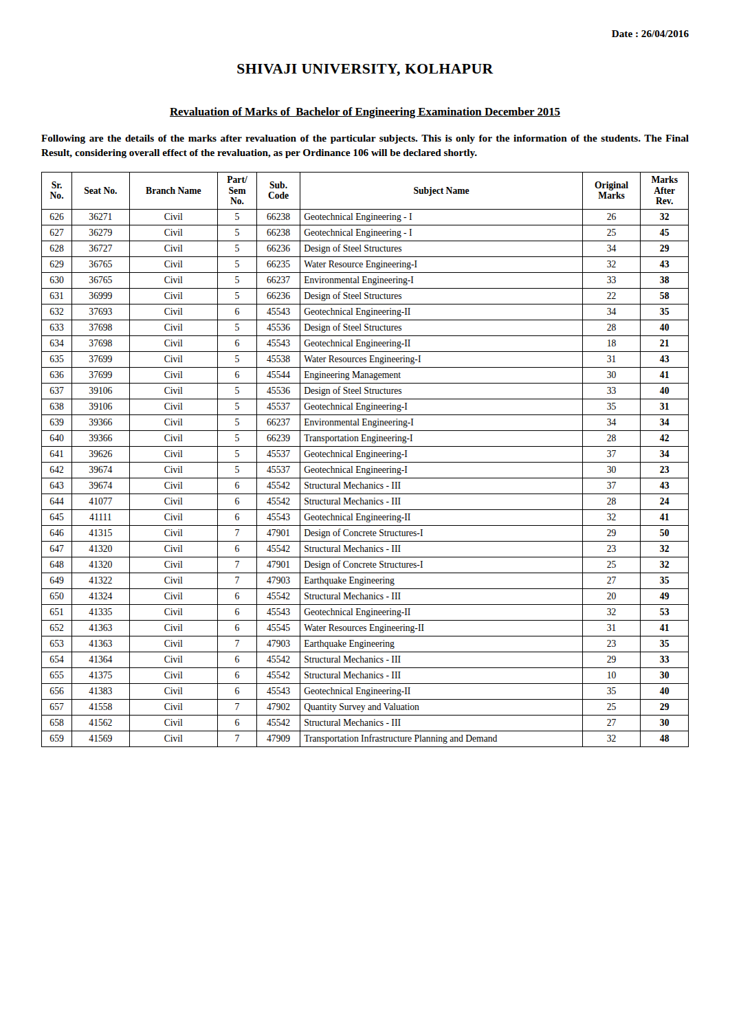Date : 26/04/2016
SHIVAJI UNIVERSITY, KOLHAPUR
Revaluation of Marks of Bachelor of Engineering Examination December 2015
Following are the details of the marks after revaluation of the particular subjects. This is only for the information of the students. The Final Result, considering overall effect of the revaluation, as per Ordinance 106 will be declared shortly.
| Sr. No. | Seat No. | Branch Name | Part/ Sem No. | Sub. Code | Subject Name | Original Marks | Marks After Rev. |
| --- | --- | --- | --- | --- | --- | --- | --- |
| 626 | 36271 | Civil | 5 | 66238 | Geotechnical Engineering - I | 26 | 32 |
| 627 | 36279 | Civil | 5 | 66238 | Geotechnical Engineering - I | 25 | 45 |
| 628 | 36727 | Civil | 5 | 66236 | Design of Steel Structures | 34 | 29 |
| 629 | 36765 | Civil | 5 | 66235 | Water Resource Engineering-I | 32 | 43 |
| 630 | 36765 | Civil | 5 | 66237 | Environmental Engineering-I | 33 | 38 |
| 631 | 36999 | Civil | 5 | 66236 | Design of Steel Structures | 22 | 58 |
| 632 | 37693 | Civil | 6 | 45543 | Geotechnical Engineering-II | 34 | 35 |
| 633 | 37698 | Civil | 5 | 45536 | Design of Steel Structures | 28 | 40 |
| 634 | 37698 | Civil | 6 | 45543 | Geotechnical Engineering-II | 18 | 21 |
| 635 | 37699 | Civil | 5 | 45538 | Water Resources Engineering-I | 31 | 43 |
| 636 | 37699 | Civil | 6 | 45544 | Engineering Management | 30 | 41 |
| 637 | 39106 | Civil | 5 | 45536 | Design of Steel Structures | 33 | 40 |
| 638 | 39106 | Civil | 5 | 45537 | Geotechnical Engineering-I | 35 | 31 |
| 639 | 39366 | Civil | 5 | 66237 | Environmental Engineering-I | 34 | 34 |
| 640 | 39366 | Civil | 5 | 66239 | Transportation Engineering-I | 28 | 42 |
| 641 | 39626 | Civil | 5 | 45537 | Geotechnical Engineering-I | 37 | 34 |
| 642 | 39674 | Civil | 5 | 45537 | Geotechnical Engineering-I | 30 | 23 |
| 643 | 39674 | Civil | 6 | 45542 | Structural Mechanics - III | 37 | 43 |
| 644 | 41077 | Civil | 6 | 45542 | Structural Mechanics - III | 28 | 24 |
| 645 | 41111 | Civil | 6 | 45543 | Geotechnical Engineering-II | 32 | 41 |
| 646 | 41315 | Civil | 7 | 47901 | Design of Concrete Structures-I | 29 | 50 |
| 647 | 41320 | Civil | 6 | 45542 | Structural Mechanics - III | 23 | 32 |
| 648 | 41320 | Civil | 7 | 47901 | Design of Concrete Structures-I | 25 | 32 |
| 649 | 41322 | Civil | 7 | 47903 | Earthquake Engineering | 27 | 35 |
| 650 | 41324 | Civil | 6 | 45542 | Structural Mechanics - III | 20 | 49 |
| 651 | 41335 | Civil | 6 | 45543 | Geotechnical Engineering-II | 32 | 53 |
| 652 | 41363 | Civil | 6 | 45545 | Water Resources Engineering-II | 31 | 41 |
| 653 | 41363 | Civil | 7 | 47903 | Earthquake Engineering | 23 | 35 |
| 654 | 41364 | Civil | 6 | 45542 | Structural Mechanics - III | 29 | 33 |
| 655 | 41375 | Civil | 6 | 45542 | Structural Mechanics - III | 10 | 30 |
| 656 | 41383 | Civil | 6 | 45543 | Geotechnical Engineering-II | 35 | 40 |
| 657 | 41558 | Civil | 7 | 47902 | Quantity Survey and Valuation | 25 | 29 |
| 658 | 41562 | Civil | 6 | 45542 | Structural Mechanics - III | 27 | 30 |
| 659 | 41569 | Civil | 7 | 47909 | Transportation Infrastructure Planning and Demand | 32 | 48 |